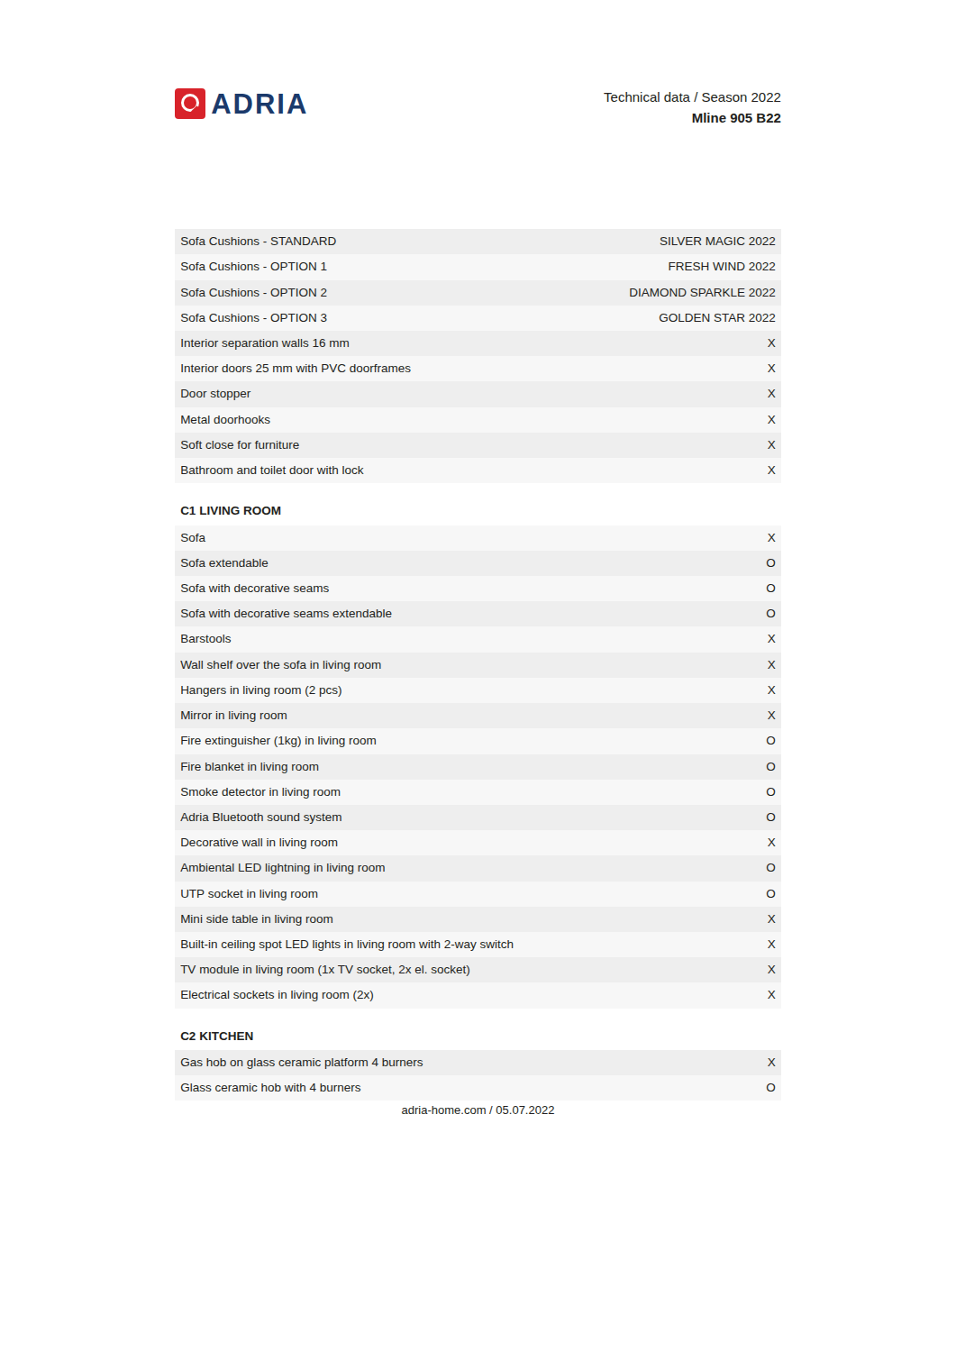ADRIA
Technical data / Season 2022
Mline 905 B22
| Sofa Cushions - STANDARD | SILVER MAGIC 2022 |
| Sofa Cushions - OPTION 1 | FRESH WIND 2022 |
| Sofa Cushions - OPTION 2 | DIAMOND SPARKLE 2022 |
| Sofa Cushions - OPTION 3 | GOLDEN STAR 2022 |
| Interior separation walls 16 mm | X |
| Interior doors 25 mm with PVC doorframes | X |
| Door stopper | X |
| Metal doorhooks | X |
| Soft close for furniture | X |
| Bathroom and toilet door with lock | X |
C1 LIVING ROOM
| Sofa | X |
| Sofa extendable | O |
| Sofa with decorative seams | O |
| Sofa with decorative seams extendable | O |
| Barstools | X |
| Wall shelf over the sofa in living room | X |
| Hangers in living room (2 pcs) | X |
| Mirror in living room | X |
| Fire extinguisher (1kg) in living room | O |
| Fire blanket in living room | O |
| Smoke detector in living room | O |
| Adria Bluetooth sound system | O |
| Decorative wall in living room | X |
| Ambiental LED lightning in living room | O |
| UTP socket in living room | O |
| Mini side table in living room | X |
| Built-in ceiling spot LED lights in living room with 2-way switch | X |
| TV module in living room (1x TV socket, 2x el. socket) | X |
| Electrical sockets in living room (2x) | X |
C2 KITCHEN
| Gas hob on glass ceramic platform 4 burners | X |
| Glass ceramic hob with 4 burners | O |
adria-home.com / 05.07.2022